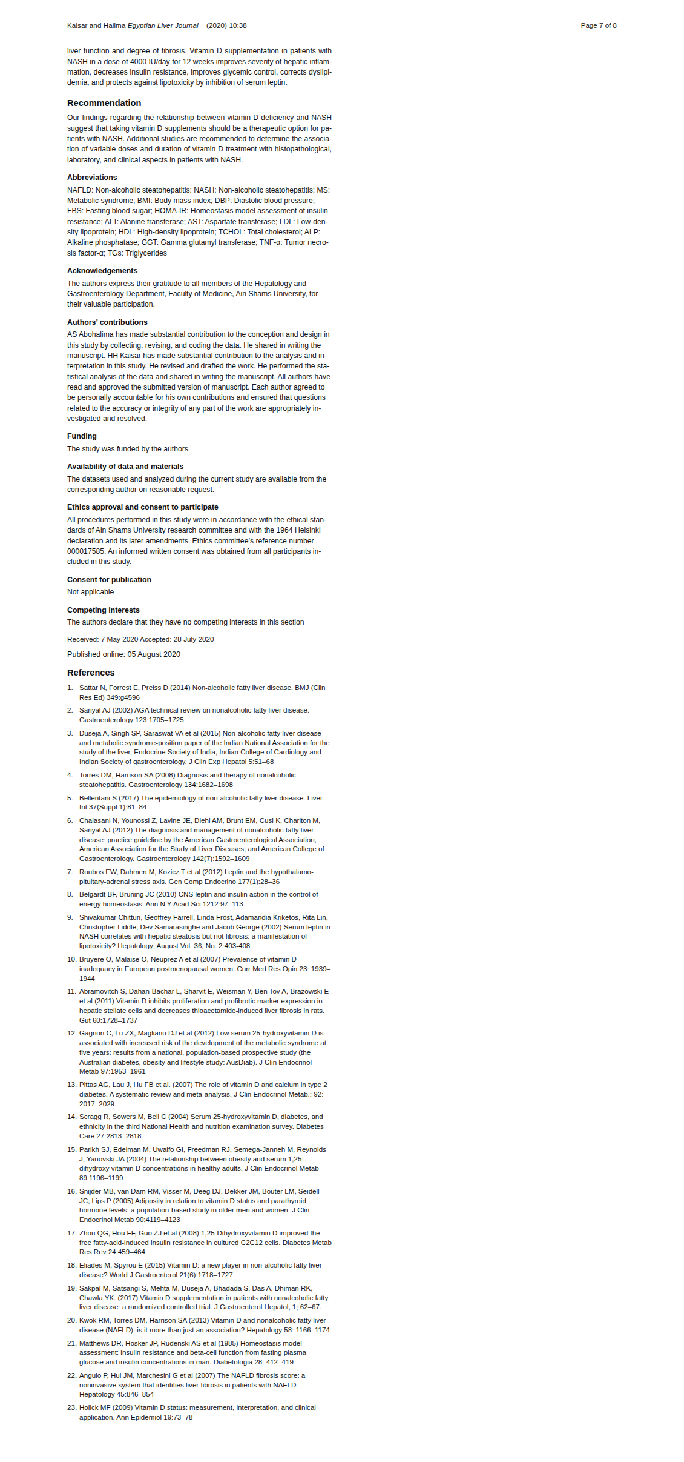Kaisar and Halima Egyptian Liver Journal (2020) 10:38
Page 7 of 8
liver function and degree of fibrosis. Vitamin D supplementation in patients with NASH in a dose of 4000 IU/day for 12 weeks improves severity of hepatic inflammation, decreases insulin resistance, improves glycemic control, corrects dyslipidemia, and protects against lipotoxicity by inhibition of serum leptin.
Recommendation
Our findings regarding the relationship between vitamin D deficiency and NASH suggest that taking vitamin D supplements should be a therapeutic option for patients with NASH. Additional studies are recommended to determine the association of variable doses and duration of vitamin D treatment with histopathological, laboratory, and clinical aspects in patients with NASH.
Abbreviations
NAFLD: Non-alcoholic steatohepatitis; NASH: Non-alcoholic steatohepatitis; MS: Metabolic syndrome; BMI: Body mass index; DBP: Diastolic blood pressure; FBS: Fasting blood sugar; HOMA-IR: Homeostasis model assessment of insulin resistance; ALT: Alanine transferase; AST: Aspartate transferase; LDL: Low-density lipoprotein; HDL: High-density lipoprotein; TCHOL: Total cholesterol; ALP: Alkaline phosphatase; GGT: Gamma glutamyl transferase; TNF-α: Tumor necrosis factor-α; TGs: Triglycerides
Acknowledgements
The authors express their gratitude to all members of the Hepatology and Gastroenterology Department, Faculty of Medicine, Ain Shams University, for their valuable participation.
Authors’ contributions
AS Abohalima has made substantial contribution to the conception and design in this study by collecting, revising, and coding the data. He shared in writing the manuscript. HH Kaisar has made substantial contribution to the analysis and interpretation in this study. He revised and drafted the work. He performed the statistical analysis of the data and shared in writing the manuscript. All authors have read and approved the submitted version of manuscript. Each author agreed to be personally accountable for his own contributions and ensured that questions related to the accuracy or integrity of any part of the work are appropriately investigated and resolved.
Funding
The study was funded by the authors.
Availability of data and materials
The datasets used and analyzed during the current study are available from the corresponding author on reasonable request.
Ethics approval and consent to participate
All procedures performed in this study were in accordance with the ethical standards of Ain Shams University research committee and with the 1964 Helsinki declaration and its later amendments. Ethics committee’s reference number 000017585. An informed written consent was obtained from all participants included in this study.
Consent for publication
Not applicable
Competing interests
The authors declare that they have no competing interests in this section
Received: 7 May 2020 Accepted: 28 July 2020
Published online: 05 August 2020
References
Sattar N, Forrest E, Preiss D (2014) Non-alcoholic fatty liver disease. BMJ (Clin Res Ed) 349:g4596
Sanyal AJ (2002) AGA technical review on nonalcoholic fatty liver disease. Gastroenterology 123:1705–1725
Duseja A, Singh SP, Saraswat VA et al (2015) Non-alcoholic fatty liver disease and metabolic syndrome-position paper of the Indian National Association for the study of the liver, Endocrine Society of India, Indian College of Cardiology and Indian Society of gastroenterology. J Clin Exp Hepatol 5:51–68
Torres DM, Harrison SA (2008) Diagnosis and therapy of nonalcoholic steatohepatitis. Gastroenterology 134:1682–1698
Bellentani S (2017) The epidemiology of non-alcoholic fatty liver disease. Liver Int 37(Suppl 1):81–84
Chalasani N, Younossi Z, Lavine JE, Diehl AM, Brunt EM, Cusi K, Charlton M, Sanyal AJ (2012) The diagnosis and management of nonalcoholic fatty liver disease: practice guideline by the American Gastroenterological Association, American Association for the Study of Liver Diseases, and American College of Gastroenterology. Gastroenterology 142(7):1592–1609
Roubos EW, Dahmen M, Kozicz T et al (2012) Leptin and the hypothalamo-pituitary-adrenal stress axis. Gen Comp Endocrino 177(1):28–36
Belgardt BF, Brüning JC (2010) CNS leptin and insulin action in the control of energy homeostasis. Ann N Y Acad Sci 1212:97–113
Shivakumar Chitturi, Geoffrey Farrell, Linda Frost, Adamandia Kriketos, Rita Lin, Christopher Liddle, Dev Samarasinghe and Jacob George (2002) Serum leptin in NASH correlates with hepatic steatosis but not fibrosis: a manifestation of lipotoxicity? Hepatology; August Vol. 36, No. 2:403-408
Bruyere O, Malaise O, Neuprez A et al (2007) Prevalence of vitamin D inadequacy in European postmenopausal women. Curr Med Res Opin 23: 1939–1944
Abramovitch S, Dahan-Bachar L, Sharvit E, Weisman Y, Ben Tov A, Brazowski E et al (2011) Vitamin D inhibits proliferation and profibrotic marker expression in hepatic stellate cells and decreases thioacetamide-induced liver fibrosis in rats. Gut 60:1728–1737
Gagnon C, Lu ZX, Magliano DJ et al (2012) Low serum 25-hydroxyvitamin D is associated with increased risk of the development of the metabolic syndrome at five years: results from a national, population-based prospective study (the Australian diabetes, obesity and lifestyle study: AusDiab). J Clin Endocrinol Metab 97:1953–1961
Pittas AG, Lau J, Hu FB et al. (2007) The role of vitamin D and calcium in type 2 diabetes. A systematic review and meta-analysis. J Clin Endocrinol Metab.; 92: 2017–2029.
Scragg R, Sowers M, Bell C (2004) Serum 25-hydroxyvitamin D, diabetes, and ethnicity in the third National Health and nutrition examination survey. Diabetes Care 27:2813–2818
Parikh SJ, Edelman M, Uwaifo GI, Freedman RJ, Semega-Janneh M, Reynolds J, Yanovski JA (2004) The relationship between obesity and serum 1,25-dihydroxy vitamin D concentrations in healthy adults. J Clin Endocrinol Metab 89:1196–1199
Snijder MB, van Dam RM, Visser M, Deeg DJ, Dekker JM, Bouter LM, Seidell JC, Lips P (2005) Adiposity in relation to vitamin D status and parathyroid hormone levels: a population-based study in older men and women. J Clin Endocrinol Metab 90:4119–4123
Zhou QG, Hou FF, Guo ZJ et al (2008) 1,25-Dihydroxyvitamin D improved the free fatty-acid-induced insulin resistance in cultured C2C12 cells. Diabetes Metab Res Rev 24:459–464
Eliades M, Spyrou E (2015) Vitamin D: a new player in non-alcoholic fatty liver disease? World J Gastroenterol 21(6):1718–1727
Sakpal M, Satsangi S, Mehta M, Duseja A, Bhadada S, Das A, Dhiman RK, Chawla YK. (2017) Vitamin D supplementation in patients with nonalcoholic fatty liver disease: a randomized controlled trial. J Gastroenterol Hepatol, 1; 62–67.
Kwok RM, Torres DM, Harrison SA (2013) Vitamin D and nonalcoholic fatty liver disease (NAFLD): is it more than just an association? Hepatology 58: 1166–1174
Matthews DR, Hosker JP, Rudenski AS et al (1985) Homeostasis model assessment: insulin resistance and beta-cell function from fasting plasma glucose and insulin concentrations in man. Diabetologia 28: 412–419
Angulo P, Hui JM, Marchesini G et al (2007) The NAFLD fibrosis score: a noninvasive system that identifies liver fibrosis in patients with NAFLD. Hepatology 45:846–854
Holick MF (2009) Vitamin D status: measurement, interpretation, and clinical application. Ann Epidemiol 19:73–78